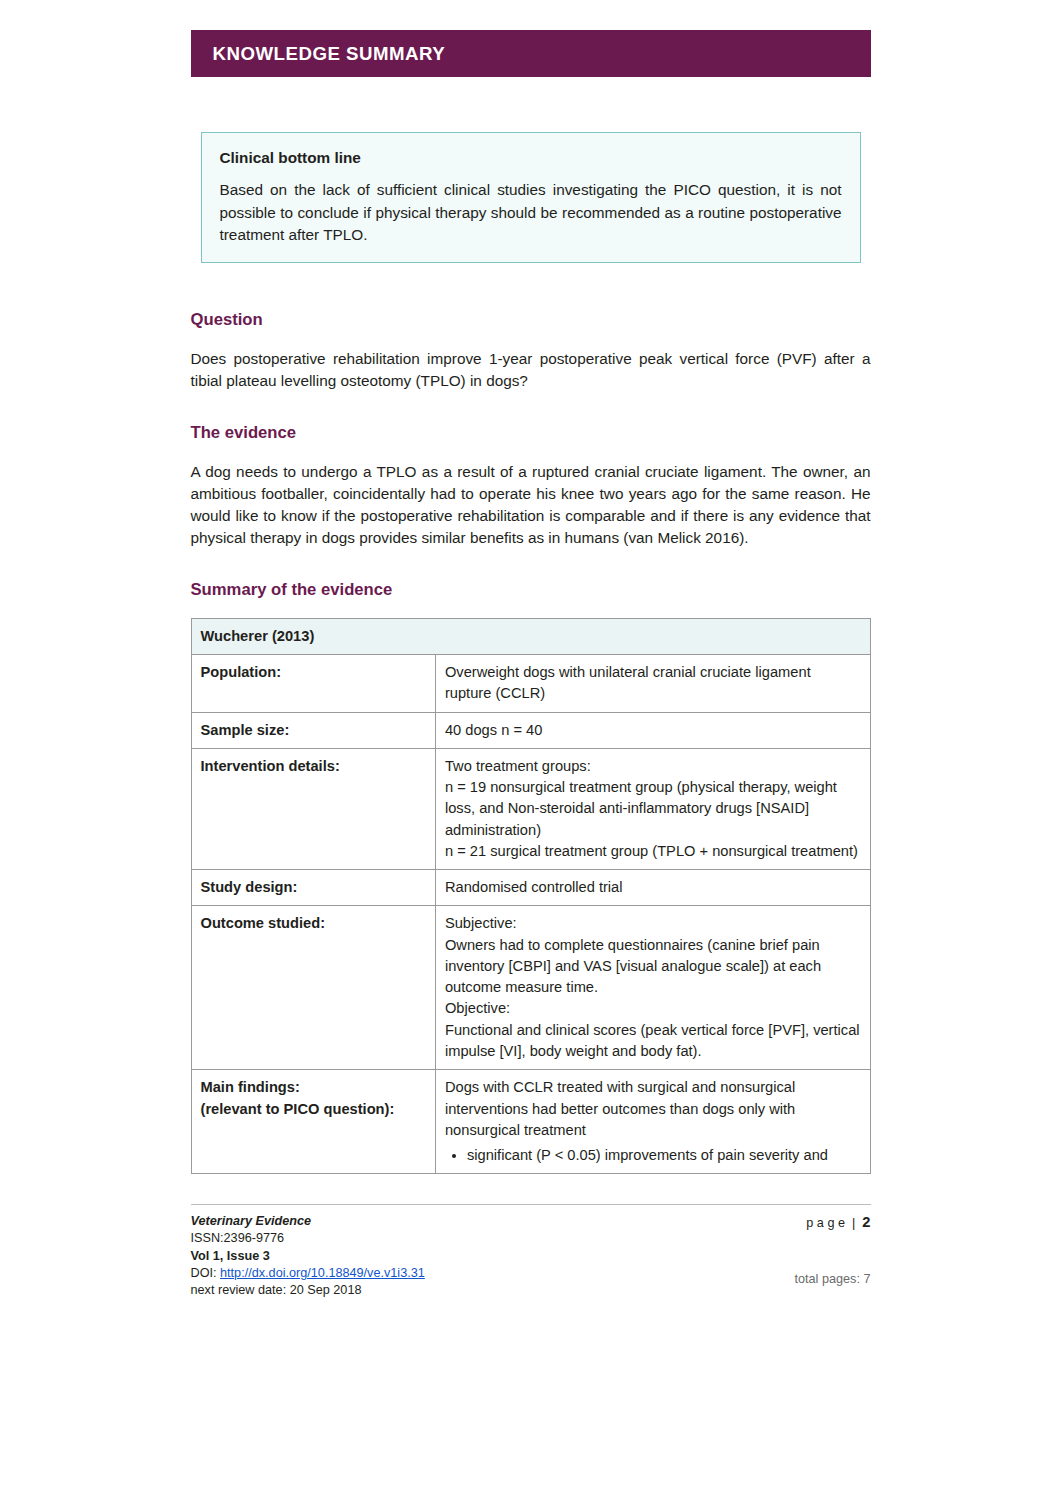KNOWLEDGE SUMMARY
Clinical bottom line
Based on the lack of sufficient clinical studies investigating the PICO question, it is not possible to conclude if physical therapy should be recommended as a routine postoperative treatment after TPLO.
Question
Does postoperative rehabilitation improve 1-year postoperative peak vertical force (PVF) after a tibial plateau levelling osteotomy (TPLO) in dogs?
The evidence
A dog needs to undergo a TPLO as a result of a ruptured cranial cruciate ligament. The owner, an ambitious footballer, coincidentally had to operate his knee two years ago for the same reason. He would like to know if the postoperative rehabilitation is comparable and if there is any evidence that physical therapy in dogs provides similar benefits as in humans (van Melick 2016).
Summary of the evidence
| Wucherer (2013) |
| --- |
| Population: | Overweight dogs with unilateral cranial cruciate ligament rupture (CCLR) |
| Sample size: | 40 dogs n = 40 |
| Intervention details: | Two treatment groups: n = 19 nonsurgical treatment group (physical therapy, weight loss, and Non-steroidal anti-inflammatory drugs [NSAID] administration) n = 21 surgical treatment group (TPLO + nonsurgical treatment) |
| Study design: | Randomised controlled trial |
| Outcome studied: | Subjective: Owners had to complete questionnaires (canine brief pain inventory [CBPI] and VAS [visual analogue scale]) at each outcome measure time. Objective: Functional and clinical scores (peak vertical force [PVF], vertical impulse [VI], body weight and body fat). |
| Main findings: (relevant to PICO question): | Dogs with CCLR treated with surgical and nonsurgical interventions had better outcomes than dogs only with nonsurgical treatment significant (P < 0.05) improvements of pain severity and |
Veterinary Evidence
ISSN:2396-9776
Vol 1, Issue 3
DOI: http://dx.doi.org/10.18849/ve.v1i3.31
next review date: 20 Sep 2018
p a g e | 2
total pages: 7